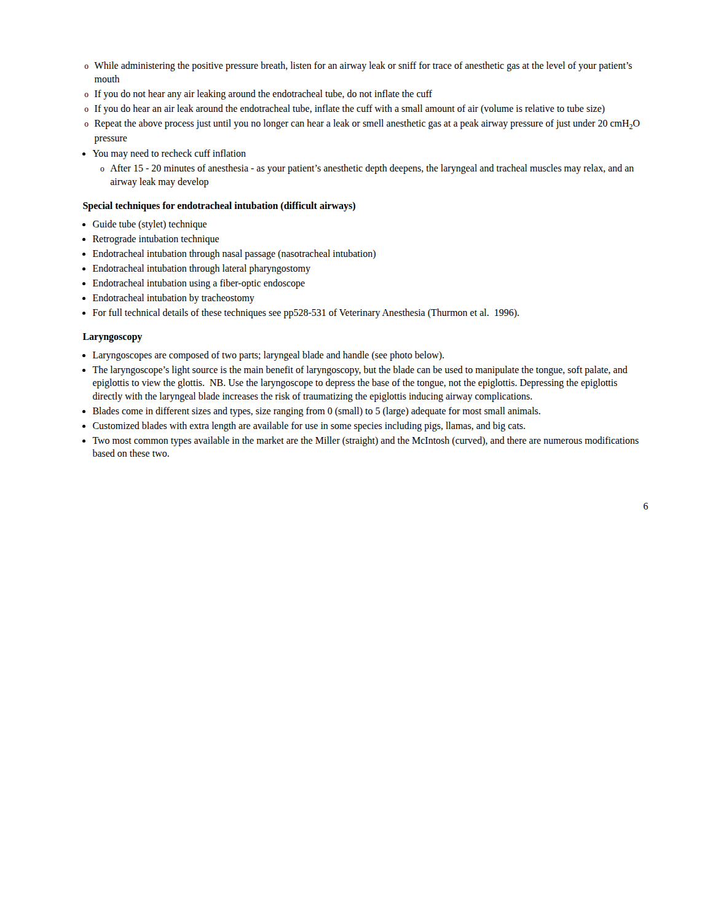While administering the positive pressure breath, listen for an airway leak or sniff for trace of anesthetic gas at the level of your patient’s mouth
If you do not hear any air leaking around the endotracheal tube, do not inflate the cuff
If you do hear an air leak around the endotracheal tube, inflate the cuff with a small amount of air (volume is relative to tube size)
Repeat the above process just until you no longer can hear a leak or smell anesthetic gas at a peak airway pressure of just under 20 cmH2O pressure
You may need to recheck cuff inflation
After 15 - 20 minutes of anesthesia - as your patient’s anesthetic depth deepens, the laryngeal and tracheal muscles may relax, and an airway leak may develop
Special techniques for endotracheal intubation (difficult airways)
Guide tube (stylet) technique
Retrograde intubation technique
Endotracheal intubation through nasal passage (nasotracheal intubation)
Endotracheal intubation through lateral pharyngostomy
Endotracheal intubation using a fiber-optic endoscope
Endotracheal intubation by tracheostomy
For full technical details of these techniques see pp528-531 of Veterinary Anesthesia (Thurmon et al. 1996).
Laryngoscopy
Laryngoscopes are composed of two parts; laryngeal blade and handle (see photo below).
The laryngoscope’s light source is the main benefit of laryngoscopy, but the blade can be used to manipulate the tongue, soft palate, and epiglottis to view the glottis. NB. Use the laryngoscope to depress the base of the tongue, not the epiglottis. Depressing the epiglottis directly with the laryngeal blade increases the risk of traumatizing the epiglottis inducing airway complications.
Blades come in different sizes and types, size ranging from 0 (small) to 5 (large) adequate for most small animals.
Customized blades with extra length are available for use in some species including pigs, llamas, and big cats.
Two most common types available in the market are the Miller (straight) and the McIntosh (curved), and there are numerous modifications based on these two.
6